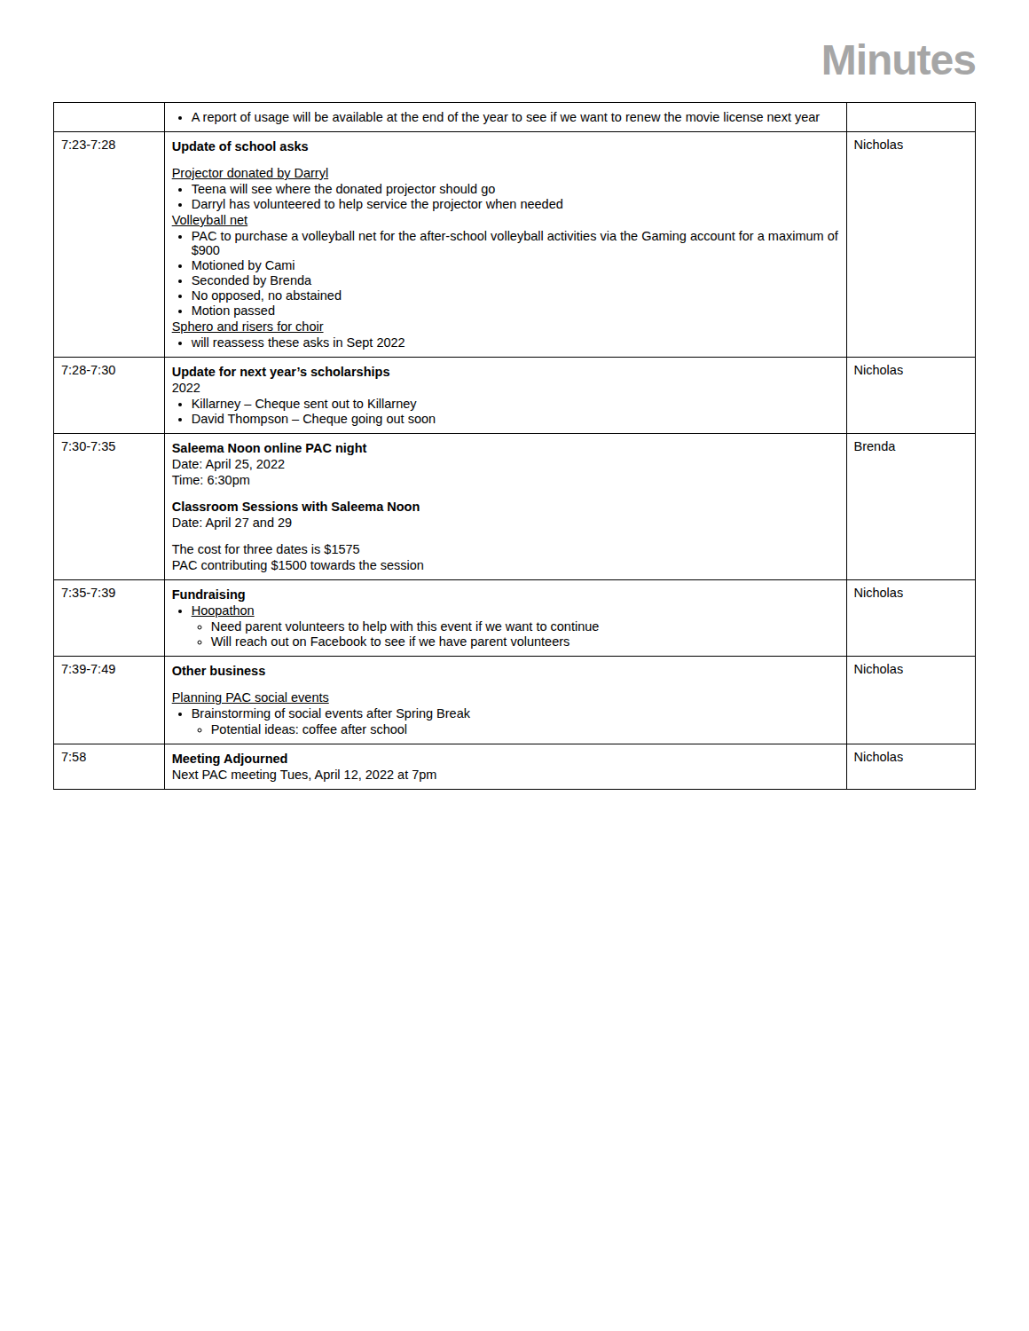Minutes
| | A report of usage will be available at the end of the year to see if we want to renew the movie license next year | |
| 7:23-7:28 | Update of school asks Projector donated by Darryl Teena will see where the donated projector should go Darryl has volunteered to help service the projector when needed Volleyball net PAC to purchase a volleyball net for the after-school volleyball activities via the Gaming account for a maximum of $900 Motioned by Cami Seconded by Brenda No opposed, no abstained Motion passed Sphero and risers for choir will reassess these asks in Sept 2022 | Nicholas |
| 7:28-7:30 | Update for next year’s scholarships 2022 Killarney – Cheque sent out to Killarney David Thompson – Cheque going out soon | Nicholas |
| 7:30-7:35 | Saleema Noon online PAC night Date: April 25, 2022 Time: 6:30pm Classroom Sessions with Saleema Noon Date: April 27 and 29 The cost for three dates is $1575 PAC contributing $1500 towards the session | Brenda |
| 7:35-7:39 | Fundraising Hoopathon Need parent volunteers to help with this event if we want to continue Will reach out on Facebook to see if we have parent volunteers | Nicholas |
| 7:39-7:49 | Other business Planning PAC social events Brainstorming of social events after Spring Break Potential ideas: coffee after school | Nicholas |
| 7:58 | Meeting Adjourned Next PAC meeting Tues, April 12, 2022 at 7pm | Nicholas |